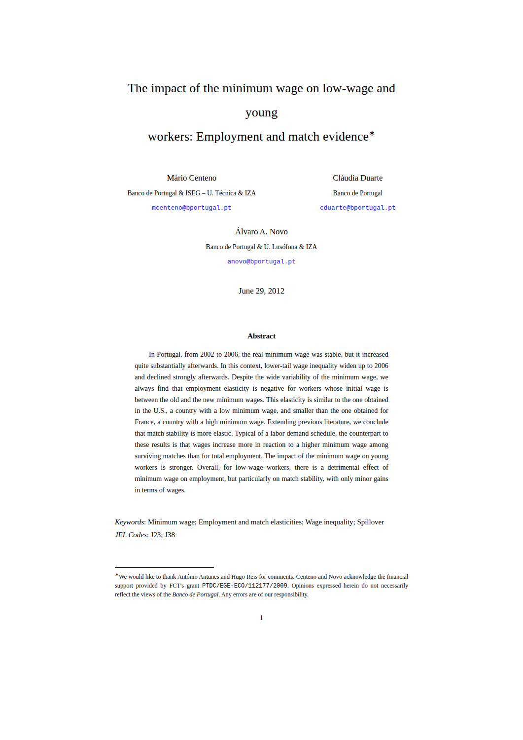The impact of the minimum wage on low-wage and young
workers: Employment and match evidence∗
Mário Centeno
Banco de Portugal & ISEG – U. Técnica & IZA
mcenteno@bportugal.pt
Cláudia Duarte
Banco de Portugal
cduarte@bportugal.pt
Álvaro A. Novo
Banco de Portugal & U. Lusófona & IZA
anovo@bportugal.pt
June 29, 2012
Abstract
In Portugal, from 2002 to 2006, the real minimum wage was stable, but it increased quite substantially afterwards. In this context, lower-tail wage inequality widen up to 2006 and declined strongly afterwards. Despite the wide variability of the minimum wage, we always find that employment elasticity is negative for workers whose initial wage is between the old and the new minimum wages. This elasticity is similar to the one obtained in the U.S., a country with a low minimum wage, and smaller than the one obtained for France, a country with a high minimum wage. Extending previous literature, we conclude that match stability is more elastic. Typical of a labor demand schedule, the counterpart to these results is that wages increase more in reaction to a higher minimum wage among surviving matches than for total employment. The impact of the minimum wage on young workers is stronger. Overall, for low-wage workers, there is a detrimental effect of minimum wage on employment, but particularly on match stability, with only minor gains in terms of wages.
Keywords: Minimum wage; Employment and match elasticities; Wage inequality; Spillover
JEL Codes: J23; J38
∗We would like to thank António Antunes and Hugo Reis for comments. Centeno and Novo acknowledge the financial support provided by FCT's grant PTDC/EGE-ECO/112177/2009. Opinions expressed herein do not necessarily reflect the views of the Banco de Portugal. Any errors are of our responsibility.
1